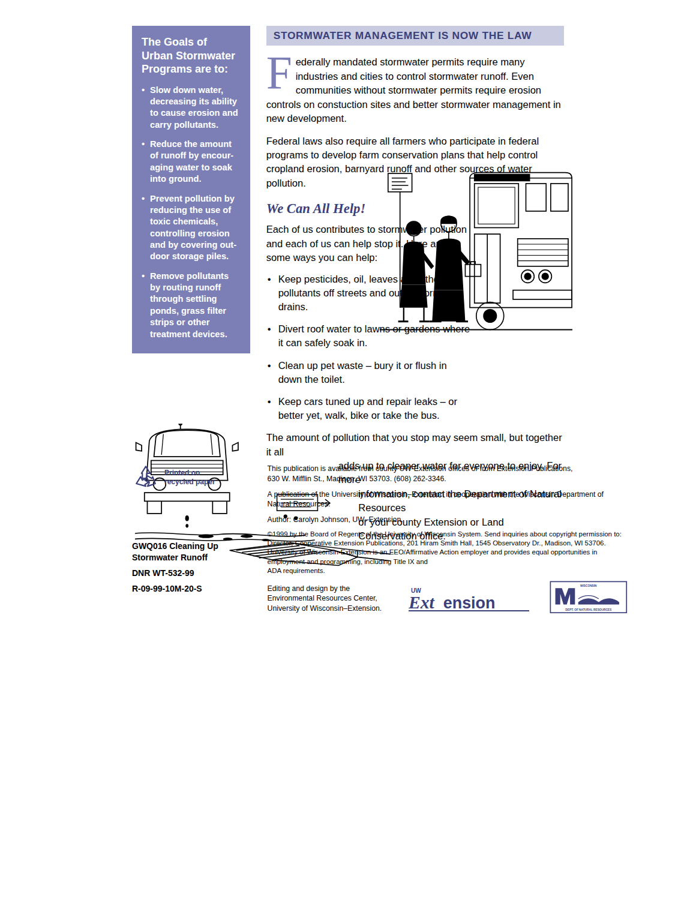The Goals of
Urban Stormwater
Programs are to:
Slow down water, decreasing its ability to cause erosion and carry pollutants.
Reduce the amount of runoff by encour­aging water to soak into ground.
Prevent pollution by reducing the use of toxic chemicals, controlling erosion and by covering out­door storage piles.
Remove pollutants by routing runoff through settling ponds, grass filter strips or other treatment devices.
STORMWATER MANAGEMENT IS NOW THE LAW
Federally mandated stormwater permits require many industries and cities to control stormwater runoff. Even communities without stormwater permits require erosion controls on constuction sites and better stormwater management in new development.
Federal laws also require all farmers who participate in federal programs to develop farm conservation plans that help control cropland erosion, barnyard runoff and other sources of water pollution.
We Can All Help!
Each of us contributes to stormwater pollution and each of us can help stop it. Here are some ways you can help:
Keep pesticides, oil, leaves and other pollutants off streets and out of storm drains.
Divert roof water to lawns or gardens where it can safely soak in.
Clean up pet waste – bury it or flush in down the toilet.
Keep cars tuned up and repair leaks – or better yet, walk, bike or take the bus.
The amount of pollution that you stop may seem small, but together it all
adds up to cleaner water for everyone to enjoy. For more
information, contact the Department of Natural Resources
or your county Extension or Land Conservation office.
Printed on
recycled paper
GWQ016 Cleaning Up
Stormwater Runoff
DNR WT-532-99
R-09-99-10M-20-S
This publication is available from county UW-Extension offices or from Extension Publications,
630 W. Mifflin St., Madison, WI 53703. (608) 262-3346.
A publication of the University of Wisconsin–Extension in cooperation with the Wisconsin Department of Natural Resources.
Author: Carolyn Johnson, UW–Extension.
©1999 by the Board of Regents of the University of Wisconsin System. Send inquiries about copyright permission to: Director, Cooperative Extension Publications, 201 Hiram Smith Hall, 1545 Observatory Dr., Madison, WI 53706. University of Wisconsin-Extension is an EEO/Affirmative Action employer and provides equal opportunities in employment and programming, including Title IX and
ADA requirements.
Editing and design by the
Environmental Resources Center,
University of Wisconsin–Extension.
UW Ext ension
WISCONSIN DEPT. OF NATURAL RESOURCES